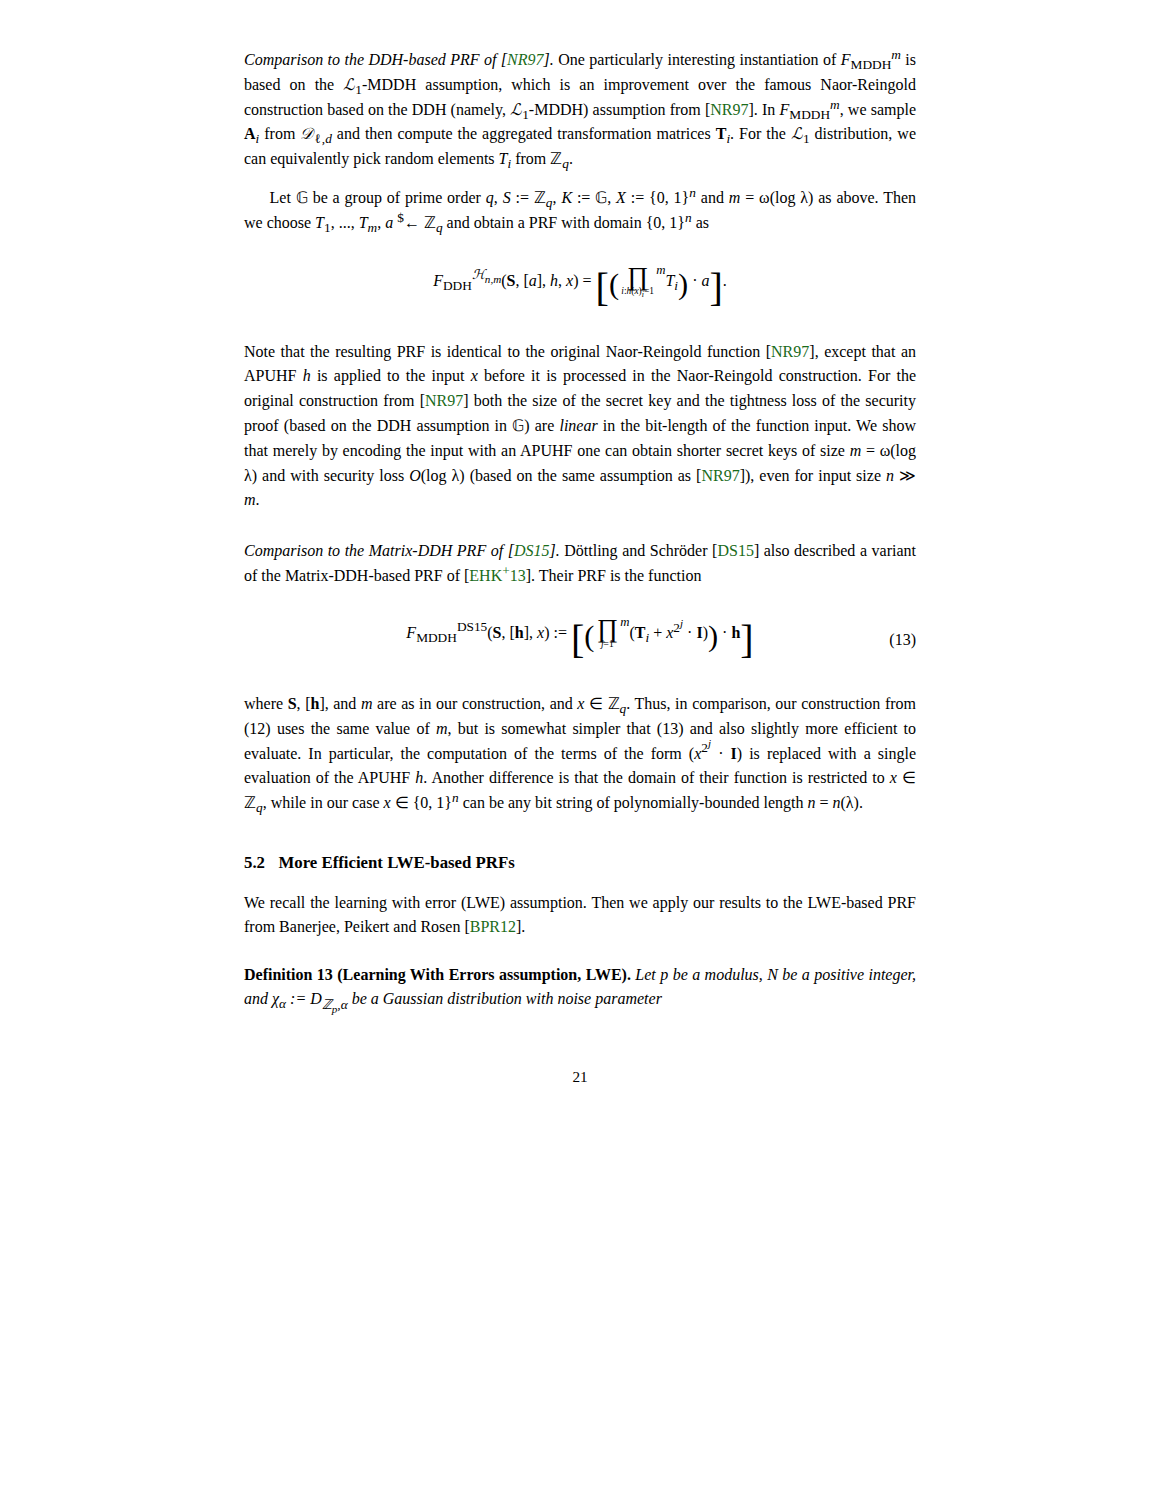Comparison to the DDH-based PRF of [NR97]. One particularly interesting instantiation of FMDDHm is based on the ℒ1-MDDH assumption, which is an improvement over the famous Naor-Reingold construction based on the DDH (namely, ℒ1-MDDH) assumption from [NR97]. In FMDDHm, we sample Ai from 𝒟ℓ,d and then compute the aggregated transformation matrices Ti. For the ℒ1 distribution, we can equivalently pick random elements Ti from ℤq.
Let 𝔾 be a group of prime order q, S := ℤq, K := 𝔾, X := {0, 1}n and m = ω(log λ) as above. Then we choose T1, ..., Tm, a $← ℤq and obtain a PRF with domain {0, 1}n as
FDDHℋn,m(S, [a], h, x) = [(∏i:h(x)i=1mTi) · a].
Note that the resulting PRF is identical to the original Naor-Reingold function [NR97], except that an APUHF h is applied to the input x before it is processed in the Naor-Reingold construction. For the original construction from [NR97] both the size of the secret key and the tightness loss of the security proof (based on the DDH assumption in 𝔾) are linear in the bit-length of the function input. We show that merely by encoding the input with an APUHF one can obtain shorter secret keys of size m = ω(log λ) and with security loss O(log λ) (based on the same assumption as [NR97]), even for input size n ≫ m.
Comparison to the Matrix-DDH PRF of [DS15]. Döttling and Schröder [DS15] also described a variant of the Matrix-DDH-based PRF of [EHK+13]. Their PRF is the function
(13)
FMDDHDS15(S, [h], x) := [(∏j=1m(Ti + x2j · I)) · h]
(13)
where S, [h], and m are as in our construction, and x ∈ ℤq. Thus, in comparison, our construction from (12) uses the same value of m, but is somewhat simpler that (13) and also slightly more efficient to evaluate. In particular, the computation of the terms of the form (x2j · I) is replaced with a single evaluation of the APUHF h. Another difference is that the domain of their function is restricted to x ∈ ℤq, while in our case x ∈ {0, 1}n can be any bit string of polynomially-bounded length n = n(λ).
5.2 More Efficient LWE-based PRFs
We recall the learning with error (LWE) assumption. Then we apply our results to the LWE-based PRF from Banerjee, Peikert and Rosen [BPR12].
Definition 13 (Learning With Errors assumption, LWE). Let p be a modulus, N be a positive integer, and χα := Dℤp,α be a Gaussian distribution with noise parameter
21